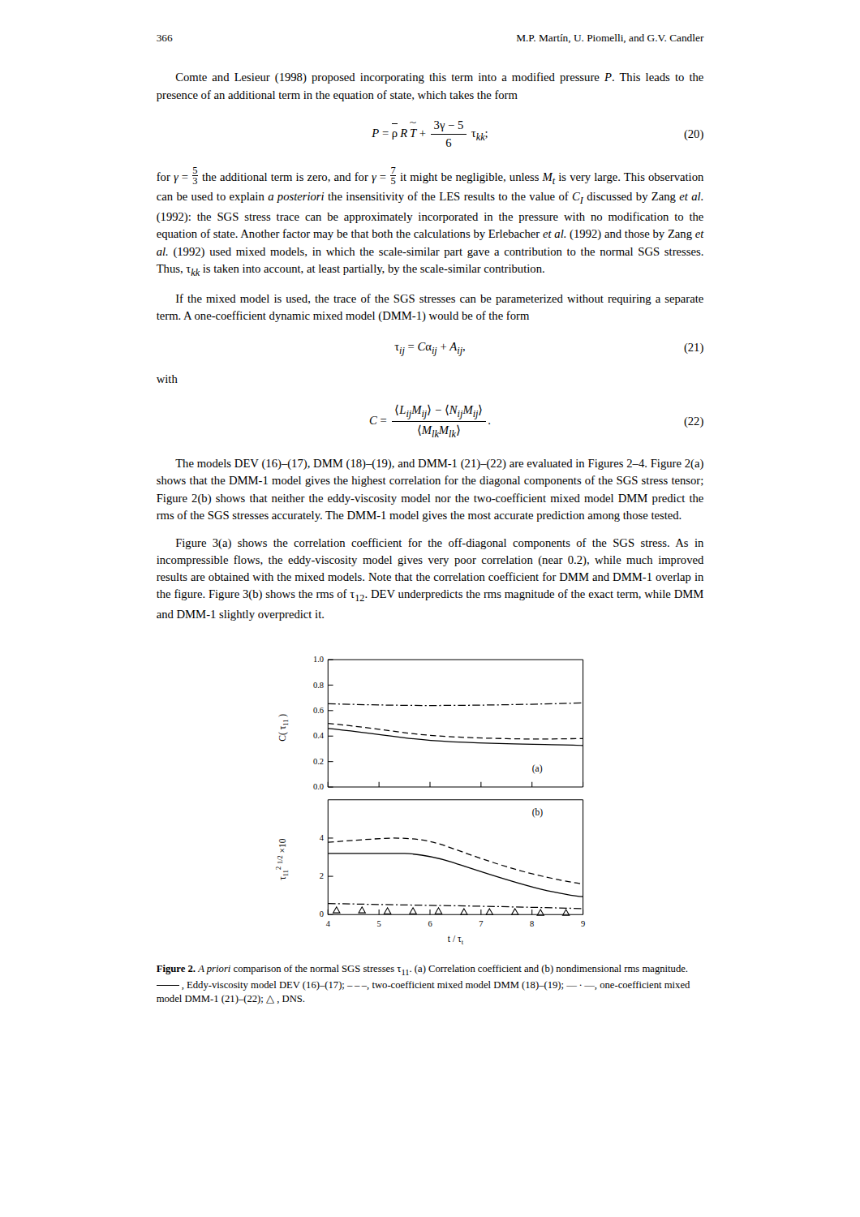366 M.P. Martín, U. Piomelli, and G.V. Candler
Comte and Lesieur (1998) proposed incorporating this term into a modified pressure P. This leads to the presence of an additional term in the equation of state, which takes the form
P = ρ R T + 3γ − 56 τkk; (20)
for γ = 53 the additional term is zero, and for γ = 75 it might be negligible, unless Mt is very large. This observation can be used to explain a posteriori the insensitivity of the LES results to the value of CI discussed by Zang et al. (1992): the SGS stress trace can be approximately incorporated in the pressure with no modification to the equation of state. Another factor may be that both the calculations by Erlebacher et al. (1992) and those by Zang et al. (1992) used mixed models, in which the scale-similar part gave a contribution to the normal SGS stresses. Thus, τkk is taken into account, at least partially, by the scale-similar contribution.
If the mixed model is used, the trace of the SGS stresses can be parameterized without requiring a separate term. A one-coefficient dynamic mixed model (DMM-1) would be of the form
τij = Cαij + Aij, (21)
with
C = ⟨LijMij⟩ − ⟨NijMij⟩ ⟨MlkMlk⟩ . (22)
The models DEV (16)–(17), DMM (18)–(19), and DMM-1 (21)–(22) are evaluated in Figures 2–4. Figure 2(a) shows that the DMM-1 model gives the highest correlation for the diagonal components of the SGS stress tensor; Figure 2(b) shows that neither the eddy-viscosity model nor the two-coefficient mixed model DMM predict the rms of the SGS stresses accurately. The DMM-1 model gives the most accurate prediction among those tested.
Figure 3(a) shows the correlation coefficient for the off-diagonal components of the SGS stress. As in incompressible flows, the eddy-viscosity model gives very poor correlation (near 0.2), while much improved results are obtained with the mixed models. Note that the correlation coefficient for DMM and DMM-1 overlap in the figure. Figure 3(b) shows the rms of τ12. DEV underpredicts the rms magnitude of the exact term, while DMM and DMM-1 slightly overpredict it.
0.0 0.2 0.4 0.6 0.8 1.0 C( τ11 ) (a) 0 2 4 4 5 6 7 8 9 τ112 1/2 ×10 t / τt (b)
Figure 2. A priori comparison of the normal SGS stresses τ11. (a) Correlation coefficient and (b) nondimensional rms magnitude. , Eddy-viscosity model DEV (16)–(17); – – –, two-coefficient mixed model DMM (18)–(19); — · —, one-coefficient mixed model DMM-1 (21)–(22); △ , DNS.